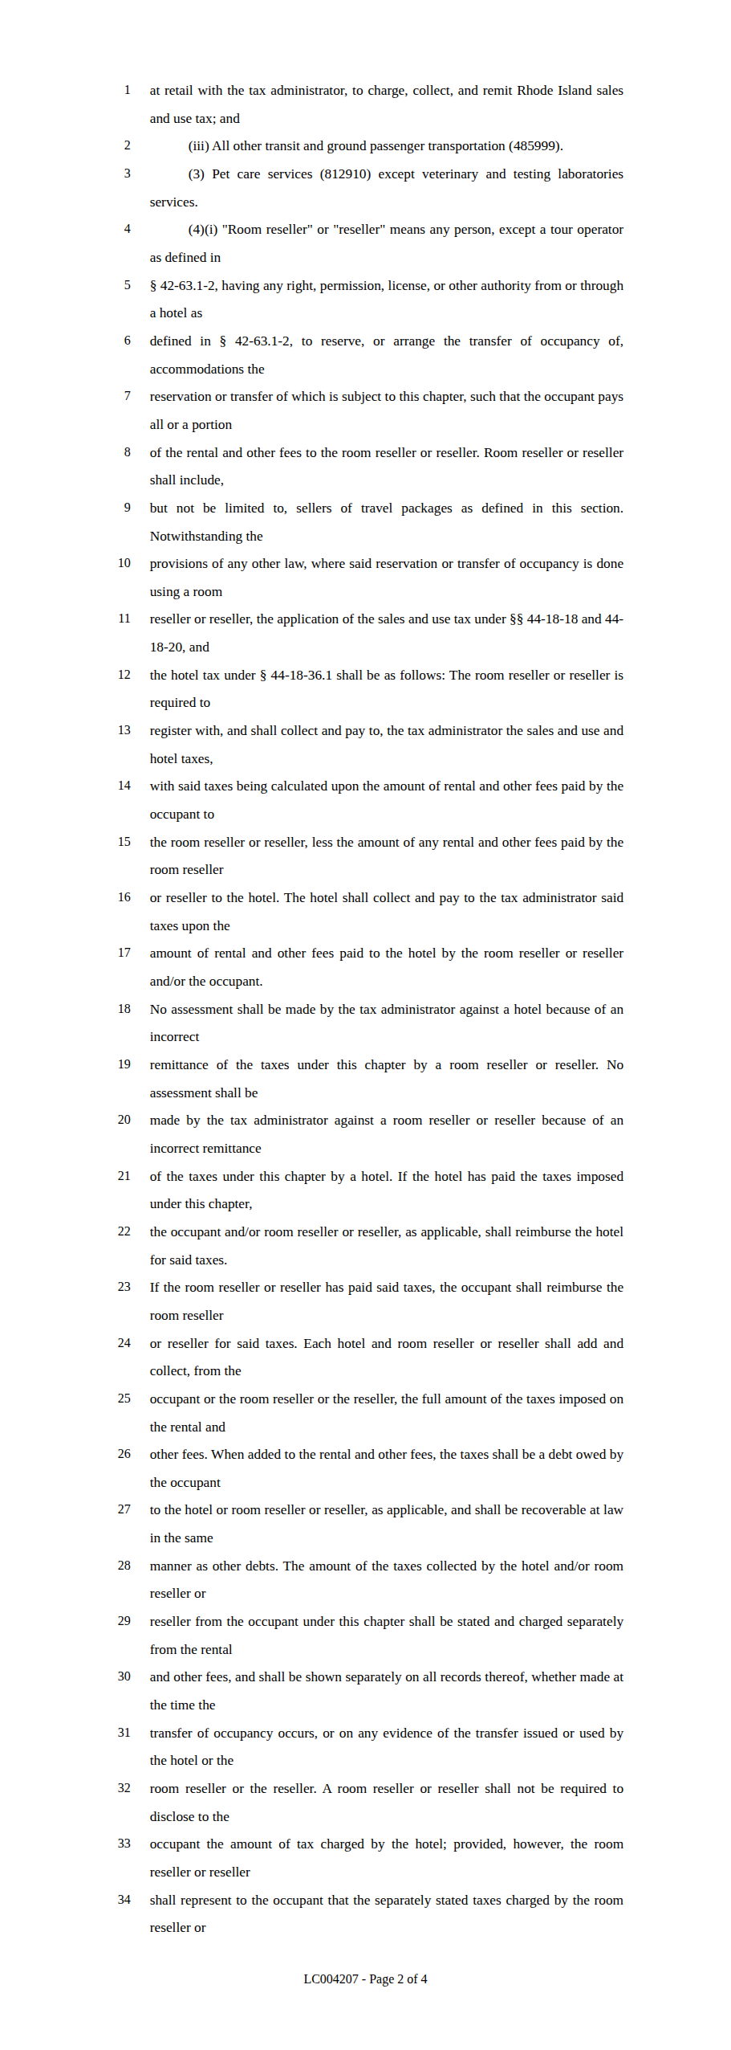at retail with the tax administrator, to charge, collect, and remit Rhode Island sales and use tax; and
(iii) All other transit and ground passenger transportation (485999).
(3) Pet care services (812910) except veterinary and testing laboratories services.
(4)(i) "Room reseller" or "reseller" means any person, except a tour operator as defined in
§ 42-63.1-2, having any right, permission, license, or other authority from or through a hotel as
defined in § 42-63.1-2, to reserve, or arrange the transfer of occupancy of, accommodations the
reservation or transfer of which is subject to this chapter, such that the occupant pays all or a portion
of the rental and other fees to the room reseller or reseller. Room reseller or reseller shall include,
but not be limited to, sellers of travel packages as defined in this section. Notwithstanding the
provisions of any other law, where said reservation or transfer of occupancy is done using a room
reseller or reseller, the application of the sales and use tax under §§ 44-18-18 and 44-18-20, and
the hotel tax under § 44-18-36.1 shall be as follows: The room reseller or reseller is required to
register with, and shall collect and pay to, the tax administrator the sales and use and hotel taxes,
with said taxes being calculated upon the amount of rental and other fees paid by the occupant to
the room reseller or reseller, less the amount of any rental and other fees paid by the room reseller
or reseller to the hotel. The hotel shall collect and pay to the tax administrator said taxes upon the
amount of rental and other fees paid to the hotel by the room reseller or reseller and/or the occupant.
No assessment shall be made by the tax administrator against a hotel because of an incorrect
remittance of the taxes under this chapter by a room reseller or reseller. No assessment shall be
made by the tax administrator against a room reseller or reseller because of an incorrect remittance
of the taxes under this chapter by a hotel. If the hotel has paid the taxes imposed under this chapter,
the occupant and/or room reseller or reseller, as applicable, shall reimburse the hotel for said taxes.
If the room reseller or reseller has paid said taxes, the occupant shall reimburse the room reseller
or reseller for said taxes. Each hotel and room reseller or reseller shall add and collect, from the
occupant or the room reseller or the reseller, the full amount of the taxes imposed on the rental and
other fees. When added to the rental and other fees, the taxes shall be a debt owed by the occupant
to the hotel or room reseller or reseller, as applicable, and shall be recoverable at law in the same
manner as other debts. The amount of the taxes collected by the hotel and/or room reseller or
reseller from the occupant under this chapter shall be stated and charged separately from the rental
and other fees, and shall be shown separately on all records thereof, whether made at the time the
transfer of occupancy occurs, or on any evidence of the transfer issued or used by the hotel or the
room reseller or the reseller. A room reseller or reseller shall not be required to disclose to the
occupant the amount of tax charged by the hotel; provided, however, the room reseller or reseller
shall represent to the occupant that the separately stated taxes charged by the room reseller or
LC004207 - Page 2 of 4